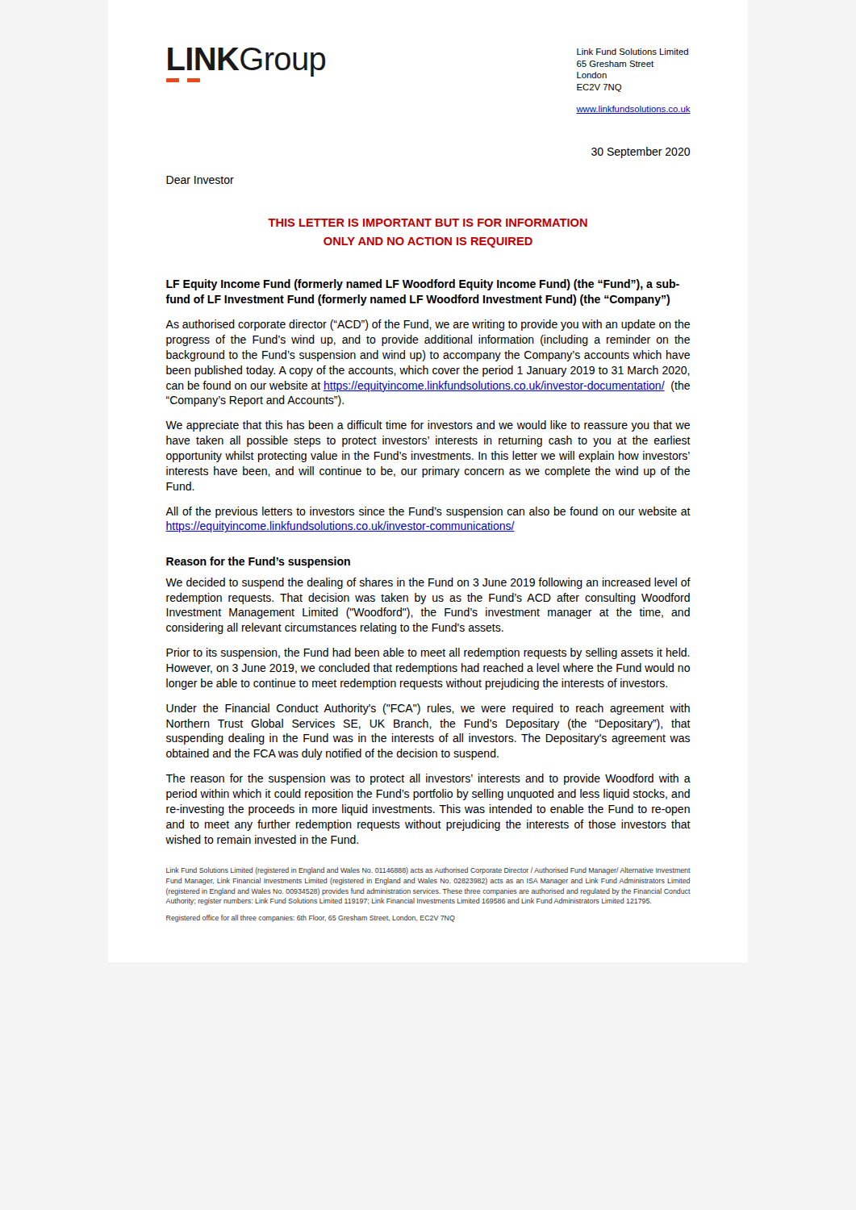LINK Group
Link Fund Solutions Limited
65 Gresham Street
London
EC2V 7NQ
www.linkfundsolutions.co.uk
30 September 2020
Dear Investor
THIS LETTER IS IMPORTANT BUT IS FOR INFORMATION
ONLY AND NO ACTION IS REQUIRED
LF Equity Income Fund (formerly named LF Woodford Equity Income Fund) (the “Fund”), a sub-fund of LF Investment Fund (formerly named LF Woodford Investment Fund) (the “Company”)
As authorised corporate director (“ACD”) of the Fund, we are writing to provide you with an update on the progress of the Fund’s wind up, and to provide additional information (including a reminder on the background to the Fund’s suspension and wind up) to accompany the Company’s accounts which have been published today. A copy of the accounts, which cover the period 1 January 2019 to 31 March 2020, can be found on our website at https://equityincome.linkfundsolutions.co.uk/investor-documentation/ (the “Company’s Report and Accounts”).
We appreciate that this has been a difficult time for investors and we would like to reassure you that we have taken all possible steps to protect investors’ interests in returning cash to you at the earliest opportunity whilst protecting value in the Fund’s investments. In this letter we will explain how investors’ interests have been, and will continue to be, our primary concern as we complete the wind up of the Fund.
All of the previous letters to investors since the Fund’s suspension can also be found on our website at https://equityincome.linkfundsolutions.co.uk/investor-communications/
Reason for the Fund’s suspension
We decided to suspend the dealing of shares in the Fund on 3 June 2019 following an increased level of redemption requests. That decision was taken by us as the Fund’s ACD after consulting Woodford Investment Management Limited ("Woodford"), the Fund’s investment manager at the time, and considering all relevant circumstances relating to the Fund's assets.
Prior to its suspension, the Fund had been able to meet all redemption requests by selling assets it held. However, on 3 June 2019, we concluded that redemptions had reached a level where the Fund would no longer be able to continue to meet redemption requests without prejudicing the interests of investors.
Under the Financial Conduct Authority's ("FCA") rules, we were required to reach agreement with Northern Trust Global Services SE, UK Branch, the Fund’s Depositary (the “Depositary”), that suspending dealing in the Fund was in the interests of all investors. The Depositary's agreement was obtained and the FCA was duly notified of the decision to suspend.
The reason for the suspension was to protect all investors’ interests and to provide Woodford with a period within which it could reposition the Fund’s portfolio by selling unquoted and less liquid stocks, and re-investing the proceeds in more liquid investments. This was intended to enable the Fund to re-open and to meet any further redemption requests without prejudicing the interests of those investors that wished to remain invested in the Fund.
Link Fund Solutions Limited (registered in England and Wales No. 01146888) acts as Authorised Corporate Director / Authorised Fund Manager/ Alternative Investment Fund Manager, Link Financial Investments Limited (registered in England and Wales No. 02823982) acts as an ISA Manager and Link Fund Administrators Limited (registered in England and Wales No. 00934528) provides fund administration services. These three companies are authorised and regulated by the Financial Conduct Authority; register numbers: Link Fund Solutions Limited 119197; Link Financial Investments Limited 169586 and Link Fund Administrators Limited 121795.
Registered office for all three companies: 6th Floor, 65 Gresham Street, London, EC2V 7NQ